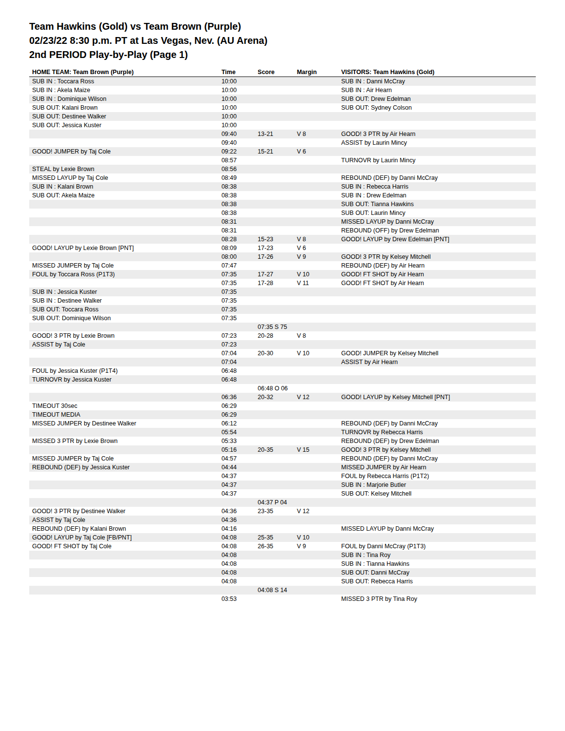Team Hawkins (Gold) vs Team Brown (Purple)
02/23/22 8:30 p.m. PT at Las Vegas, Nev. (AU Arena)
2nd PERIOD Play-by-Play (Page 1)
| HOME TEAM: Team Brown (Purple) | Time | Score | Margin | VISITORS: Team Hawkins (Gold) |
| --- | --- | --- | --- | --- |
| SUB IN : Toccara Ross | 10:00 | | | SUB IN : Danni McCray |
| SUB IN : Akela Maize | 10:00 | | | SUB IN : Air Hearn |
| SUB IN : Dominique Wilson | 10:00 | | | SUB OUT: Drew Edelman |
| SUB OUT: Kalani Brown | 10:00 | | | SUB OUT: Sydney Colson |
| SUB OUT: Destinee Walker | 10:00 | | | |
| SUB OUT: Jessica Kuster | 10:00 | | | |
| | 09:40 | 13-21 | V 8 | GOOD! 3 PTR by Air Hearn |
| | 09:40 | | | ASSIST by Laurin Mincy |
| GOOD! JUMPER by Taj Cole | 09:22 | 15-21 | V 6 | |
| | 08:57 | | | TURNOVR by Laurin Mincy |
| STEAL by Lexie Brown | 08:56 | | | |
| MISSED LAYUP by Taj Cole | 08:49 | | | REBOUND (DEF) by Danni McCray |
| SUB IN : Kalani Brown | 08:38 | | | SUB IN : Rebecca Harris |
| SUB OUT: Akela Maize | 08:38 | | | SUB IN : Drew Edelman |
| | 08:38 | | | SUB OUT: Tianna Hawkins |
| | 08:38 | | | SUB OUT: Laurin Mincy |
| | 08:31 | | | MISSED LAYUP by Danni McCray |
| | 08:31 | | | REBOUND (OFF) by Drew Edelman |
| | 08:28 | 15-23 | V 8 | GOOD! LAYUP by Drew Edelman [PNT] |
| GOOD! LAYUP by Lexie Brown [PNT] | 08:09 | 17-23 | V 6 | |
| | 08:00 | 17-26 | V 9 | GOOD! 3 PTR by Kelsey Mitchell |
| MISSED JUMPER by Taj Cole | 07:47 | | | REBOUND (DEF) by Air Hearn |
| FOUL by Toccara Ross (P1T3) | 07:35 | 17-27 | V 10 | GOOD! FT SHOT by Air Hearn |
| | 07:35 | 17-28 | V 11 | GOOD! FT SHOT by Air Hearn |
| SUB IN : Jessica Kuster | 07:35 | | | |
| SUB IN : Destinee Walker | 07:35 | | | |
| SUB OUT: Toccara Ross | 07:35 | | | |
| SUB OUT: Dominique Wilson | 07:35 | | | |
| | | 07:35 S 75 | |
| GOOD! 3 PTR by Lexie Brown | 07:23 | 20-28 | V 8 | |
| ASSIST by Taj Cole | 07:23 | | | |
| | 07:04 | 20-30 | V 10 | GOOD! JUMPER by Kelsey Mitchell |
| | 07:04 | | | ASSIST by Air Hearn |
| FOUL by Jessica Kuster (P1T4) | 06:48 | | | |
| TURNOVR by Jessica Kuster | 06:48 | | | |
| | | 06:48 O 06 | |
| | 06:36 | 20-32 | V 12 | GOOD! LAYUP by Kelsey Mitchell [PNT] |
| TIMEOUT 30sec | 06:29 | | | |
| TIMEOUT MEDIA | 06:29 | | | |
| MISSED JUMPER by Destinee Walker | 06:12 | | | REBOUND (DEF) by Danni McCray |
| | 05:54 | | | TURNOVR by Rebecca Harris |
| MISSED 3 PTR by Lexie Brown | 05:33 | | | REBOUND (DEF) by Drew Edelman |
| | 05:16 | 20-35 | V 15 | GOOD! 3 PTR by Kelsey Mitchell |
| MISSED JUMPER by Taj Cole | 04:57 | | | REBOUND (DEF) by Danni McCray |
| REBOUND (DEF) by Jessica Kuster | 04:44 | | | MISSED JUMPER by Air Hearn |
| | 04:37 | | | FOUL by Rebecca Harris (P1T2) |
| | 04:37 | | | SUB IN : Marjorie Butler |
| | 04:37 | | | SUB OUT: Kelsey Mitchell |
| | | 04:37 P 04 | |
| GOOD! 3 PTR by Destinee Walker | 04:36 | 23-35 | V 12 | |
| ASSIST by Taj Cole | 04:36 | | | |
| REBOUND (DEF) by Kalani Brown | 04:16 | | | MISSED LAYUP by Danni McCray |
| GOOD! LAYUP by Taj Cole [FB/PNT] | 04:08 | 25-35 | V 10 | |
| GOOD! FT SHOT by Taj Cole | 04:08 | 26-35 | V 9 | FOUL by Danni McCray (P1T3) |
| | 04:08 | | | SUB IN : Tina Roy |
| | 04:08 | | | SUB IN : Tianna Hawkins |
| | 04:08 | | | SUB OUT: Danni McCray |
| | 04:08 | | | SUB OUT: Rebecca Harris |
| | | 04:08 S 14 | |
| | 03:53 | | | MISSED 3 PTR by Tina Roy |